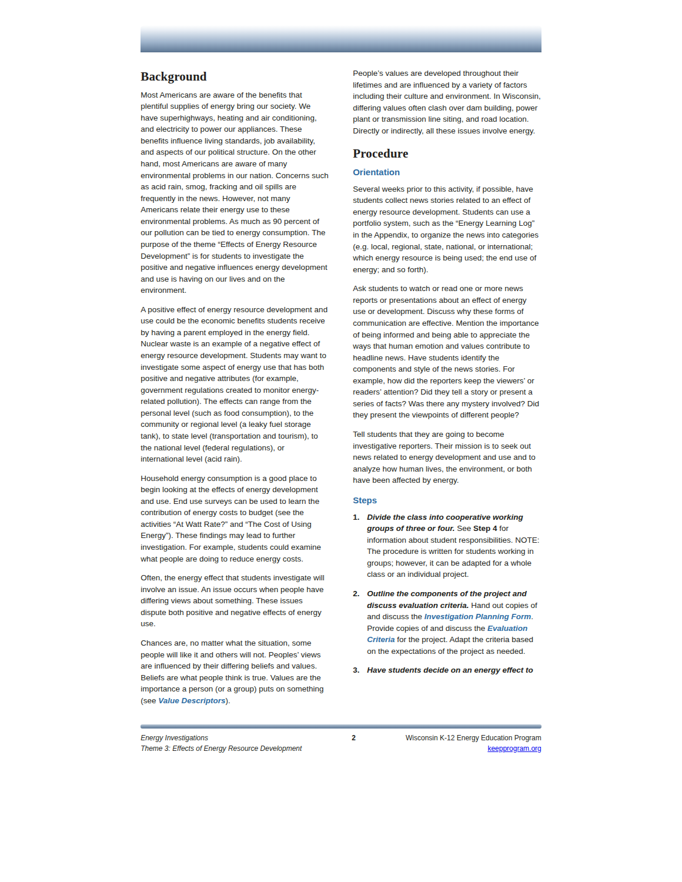Background
Most Americans are aware of the benefits that plentiful supplies of energy bring our society. We have superhighways, heating and air conditioning, and electricity to power our appliances. These benefits influence living standards, job availability, and aspects of our political structure. On the other hand, most Americans are aware of many environmental problems in our nation. Concerns such as acid rain, smog, fracking and oil spills are frequently in the news. However, not many Americans relate their energy use to these environmental problems. As much as 90 percent of our pollution can be tied to energy consumption. The purpose of the theme “Effects of Energy Resource Development” is for students to investigate the positive and negative influences energy development and use is having on our lives and on the environment.
A positive effect of energy resource development and use could be the economic benefits students receive by having a parent employed in the energy field. Nuclear waste is an example of a negative effect of energy resource development. Students may want to investigate some aspect of energy use that has both positive and negative attributes (for example, government regulations created to monitor energy-related pollution). The effects can range from the personal level (such as food consumption), to the community or regional level (a leaky fuel storage tank), to state level (transportation and tourism), to the national level (federal regulations), or international level (acid rain).
Household energy consumption is a good place to begin looking at the effects of energy development and use. End use surveys can be used to learn the contribution of energy costs to budget (see the activities “At Watt Rate?” and “The Cost of Using Energy”). These findings may lead to further investigation. For example, students could examine what people are doing to reduce energy costs.
Often, the energy effect that students investigate will involve an issue. An issue occurs when people have differing views about something. These issues dispute both positive and negative effects of energy use.
Chances are, no matter what the situation, some people will like it and others will not. Peoples’ views are influenced by their differing beliefs and values. Beliefs are what people think is true. Values are the importance a person (or a group) puts on something (see Value Descriptors).
People’s values are developed throughout their lifetimes and are influenced by a variety of factors including their culture and environment. In Wisconsin, differing values often clash over dam building, power plant or transmission line siting, and road location. Directly or indirectly, all these issues involve energy.
Procedure
Orientation
Several weeks prior to this activity, if possible, have students collect news stories related to an effect of energy resource development. Students can use a portfolio system, such as the “Energy Learning Log” in the Appendix, to organize the news into categories (e.g. local, regional, state, national, or international; which energy resource is being used; the end use of energy; and so forth).
Ask students to watch or read one or more news reports or presentations about an effect of energy use or development. Discuss why these forms of communication are effective. Mention the importance of being informed and being able to appreciate the ways that human emotion and values contribute to headline news. Have students identify the components and style of the news stories. For example, how did the reporters keep the viewers’ or readers’ attention? Did they tell a story or present a series of facts? Was there any mystery involved? Did they present the viewpoints of different people?
Tell students that they are going to become investigative reporters. Their mission is to seek out news related to energy development and use and to analyze how human lives, the environment, or both have been affected by energy.
Steps
Divide the class into cooperative working groups of three or four. See Step 4 for information about student responsibilities. NOTE: The procedure is written for students working in groups; however, it can be adapted for a whole class or an individual project.
Outline the components of the project and discuss evaluation criteria. Hand out copies of and discuss the Investigation Planning Form. Provide copies of and discuss the Evaluation Criteria for the project. Adapt the criteria based on the expectations of the project as needed.
Have students decide on an energy effect to
Energy Investigations
Theme 3: Effects of Energy Resource Development
2
Wisconsin K-12 Energy Education Program
keepprogram.org